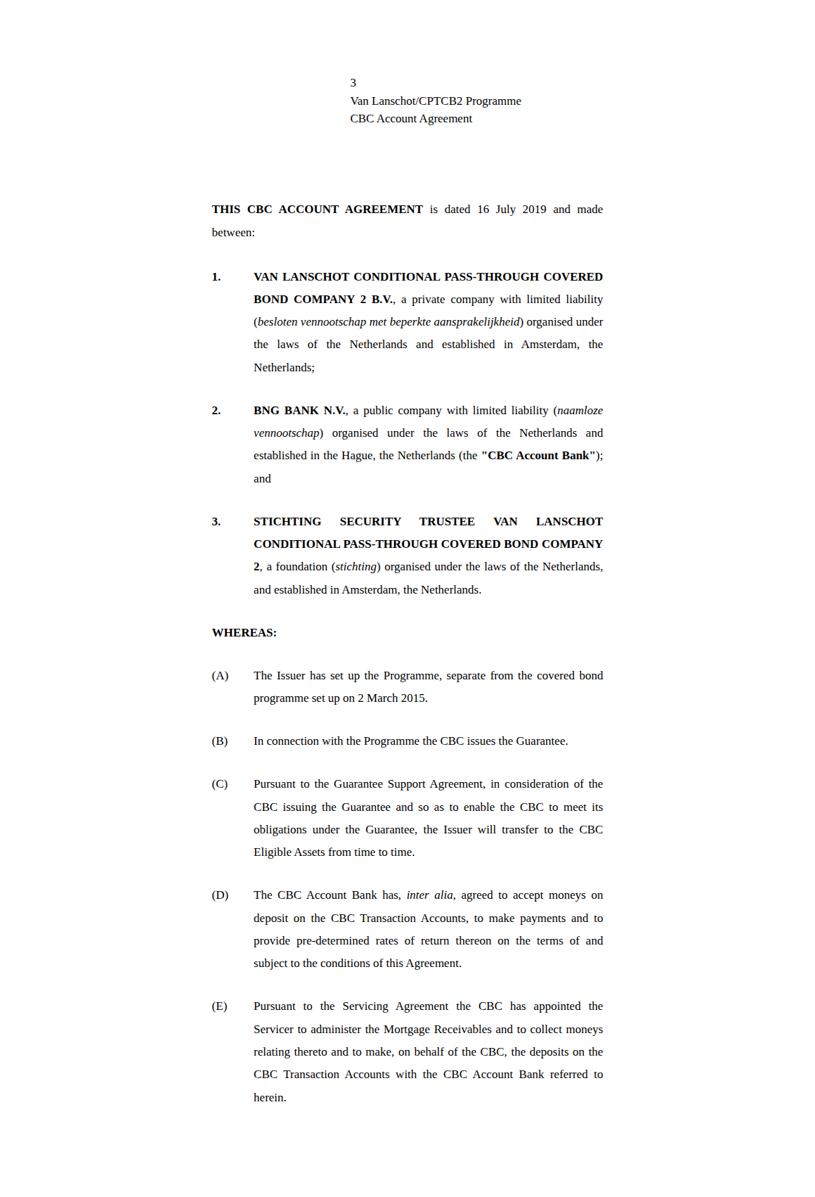3
Van Lanschot/CPTCB2 Programme
CBC Account Agreement
THIS CBC ACCOUNT AGREEMENT is dated 16 July 2019 and made between:
1.
VAN LANSCHOT CONDITIONAL PASS-THROUGH COVERED BOND COMPANY 2 B.V., a private company with limited liability (besloten vennootschap met beperkte aansprakelijkheid) organised under the laws of the Netherlands and established in Amsterdam, the Netherlands;
2.
BNG BANK N.V., a public company with limited liability (naamloze vennootschap) organised under the laws of the Netherlands and established in the Hague, the Netherlands (the "CBC Account Bank"); and
3.
STICHTING SECURITY TRUSTEE VAN LANSCHOT CONDITIONAL PASS-THROUGH COVERED BOND COMPANY 2, a foundation (stichting) organised under the laws of the Netherlands, and established in Amsterdam, the Netherlands.
WHEREAS:
(A)
The Issuer has set up the Programme, separate from the covered bond programme set up on 2 March 2015.
(B)
In connection with the Programme the CBC issues the Guarantee.
(C)
Pursuant to the Guarantee Support Agreement, in consideration of the CBC issuing the Guarantee and so as to enable the CBC to meet its obligations under the Guarantee, the Issuer will transfer to the CBC Eligible Assets from time to time.
(D)
The CBC Account Bank has, inter alia, agreed to accept moneys on deposit on the CBC Transaction Accounts, to make payments and to provide pre-determined rates of return thereon on the terms of and subject to the conditions of this Agreement.
(E)
Pursuant to the Servicing Agreement the CBC has appointed the Servicer to administer the Mortgage Receivables and to collect moneys relating thereto and to make, on behalf of the CBC, the deposits on the CBC Transaction Accounts with the CBC Account Bank referred to herein.